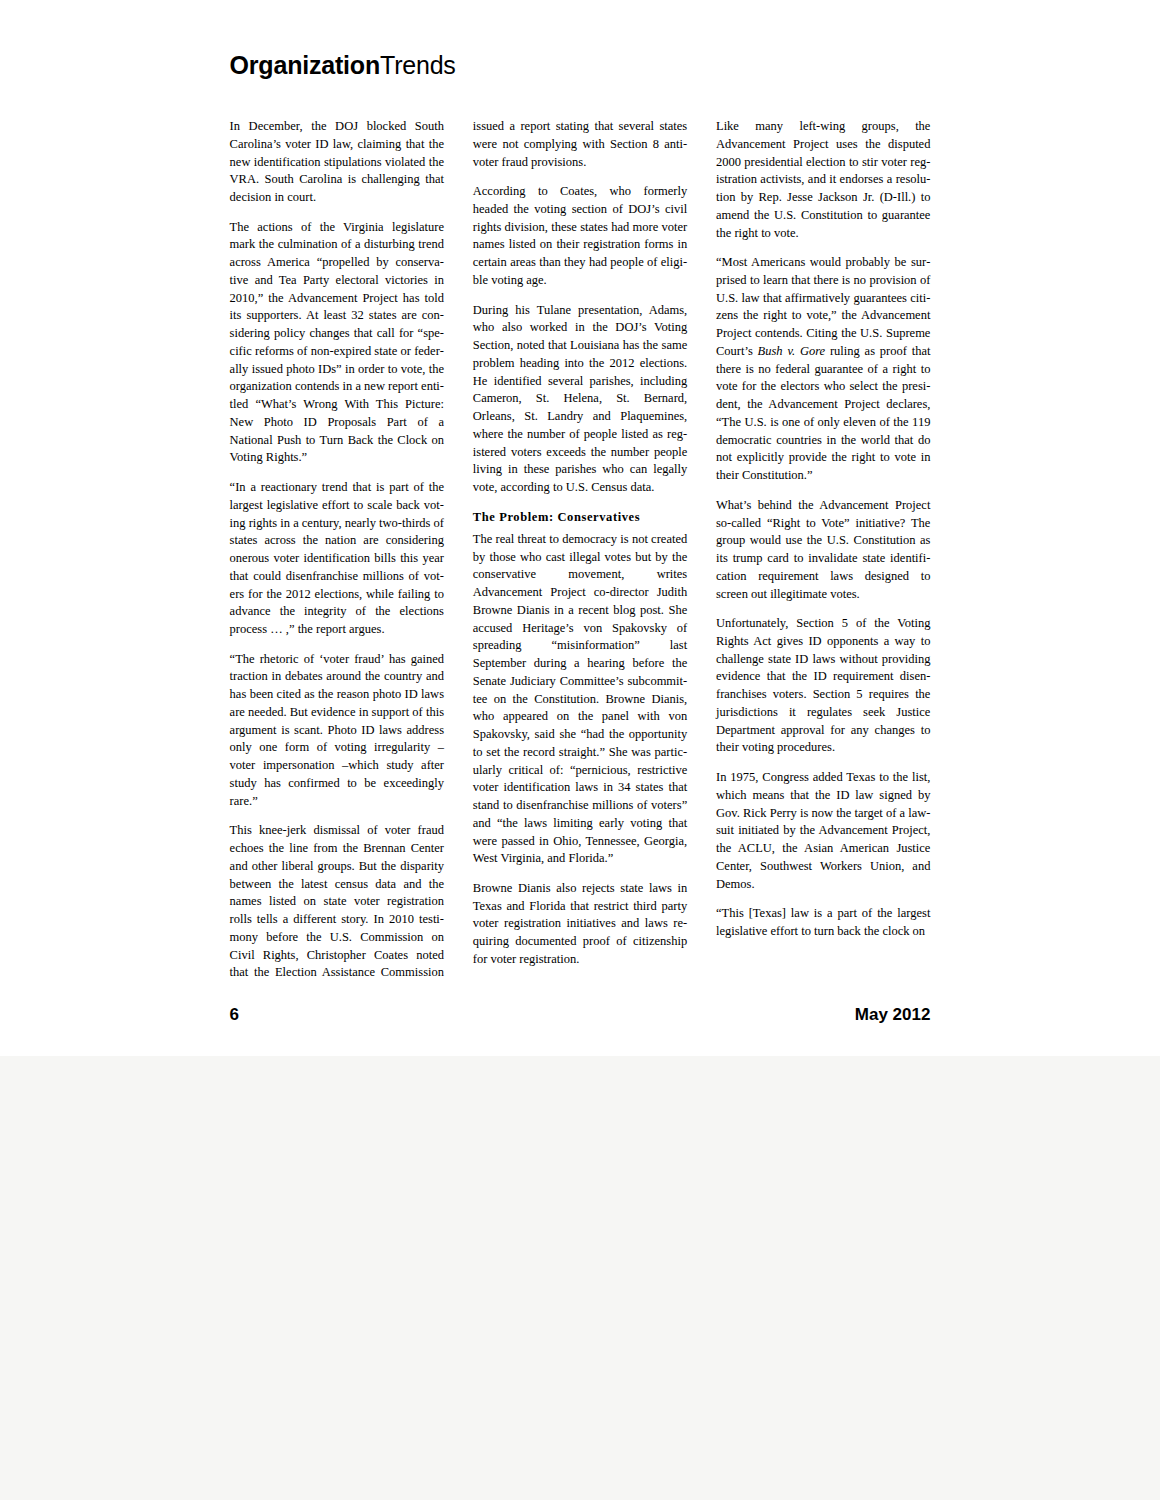Organization Trends
In December, the DOJ blocked South Carolina’s voter ID law, claiming that the new identification stipulations violated the VRA. South Carolina is challenging that decision in court.
The actions of the Virginia legislature mark the culmination of a disturbing trend across America “propelled by conservative and Tea Party electoral victories in 2010,” the Advancement Project has told its supporters. At least 32 states are considering policy changes that call for “specific reforms of non-expired state or federally issued photo IDs” in order to vote, the organization contends in a new report entitled “What’s Wrong With This Picture: New Photo ID Proposals Part of a National Push to Turn Back the Clock on Voting Rights.”
“In a reactionary trend that is part of the largest legislative effort to scale back voting rights in a century, nearly two-thirds of states across the nation are considering onerous voter identification bills this year that could disenfranchise millions of voters for the 2012 elections, while failing to advance the integrity of the elections process … ,” the report argues.
“The rhetoric of ‘voter fraud’ has gained traction in debates around the country and has been cited as the reason photo ID laws are needed. But evidence in support of this argument is scant. Photo ID laws address only one form of voting irregularity – voter impersonation –which study after study has confirmed to be exceedingly rare.”
This knee-jerk dismissal of voter fraud echoes the line from the Brennan Center and other liberal groups. But the disparity between the latest census data and the names listed on state voter registration rolls tells a different story. In 2010 testimony before the U.S. Commission on Civil Rights, Christopher Coates noted that the Election Assistance Commission issued a report stating that several states were not complying with Section 8 anti-voter fraud provisions.
According to Coates, who formerly headed the voting section of DOJ’s civil rights division, these states had more voter names listed on their registration forms in certain areas than they had people of eligible voting age.
During his Tulane presentation, Adams, who also worked in the DOJ’s Voting Section, noted that Louisiana has the same problem heading into the 2012 elections. He identified several parishes, including Cameron, St. Helena, St. Bernard, Orleans, St. Landry and Plaquemines, where the number of people listed as registered voters exceeds the number people living in these parishes who can legally vote, according to U.S. Census data.
The Problem: Conservatives
The real threat to democracy is not created by those who cast illegal votes but by the conservative movement, writes Advancement Project co-director Judith Browne Dianis in a recent blog post. She accused Heritage’s von Spakovsky of spreading “misinformation” last September during a hearing before the Senate Judiciary Committee’s subcommittee on the Constitution. Browne Dianis, who appeared on the panel with von Spakovsky, said she “had the opportunity to set the record straight.” She was particularly critical of: “pernicious, restrictive voter identification laws in 34 states that stand to disenfranchise millions of voters” and “the laws limiting early voting that were passed in Ohio, Tennessee, Georgia, West Virginia, and Florida.”
Browne Dianis also rejects state laws in Texas and Florida that restrict third party voter registration initiatives and laws requiring documented proof of citizenship for voter registration.
Like many left-wing groups, the Advancement Project uses the disputed 2000 presidential election to stir voter registration activists, and it endorses a resolution by Rep. Jesse Jackson Jr. (D-Ill.) to amend the U.S. Constitution to guarantee the right to vote.
“Most Americans would probably be surprised to learn that there is no provision of U.S. law that affirmatively guarantees citizens the right to vote,” the Advancement Project contends. Citing the U.S. Supreme Court’s Bush v. Gore ruling as proof that there is no federal guarantee of a right to vote for the electors who select the president, the Advancement Project declares, “The U.S. is one of only eleven of the 119 democratic countries in the world that do not explicitly provide the right to vote in their Constitution.”
What’s behind the Advancement Project so-called “Right to Vote” initiative? The group would use the U.S. Constitution as its trump card to invalidate state identification requirement laws designed to screen out illegitimate votes.
Unfortunately, Section 5 of the Voting Rights Act gives ID opponents a way to challenge state ID laws without providing evidence that the ID requirement disenfranchises voters. Section 5 requires the jurisdictions it regulates seek Justice Department approval for any changes to their voting procedures.
In 1975, Congress added Texas to the list, which means that the ID law signed by Gov. Rick Perry is now the target of a lawsuit initiated by the Advancement Project, the ACLU, the Asian American Justice Center, Southwest Workers Union, and Demos.
“This [Texas] law is a part of the largest legislative effort to turn back the clock on
6
May 2012